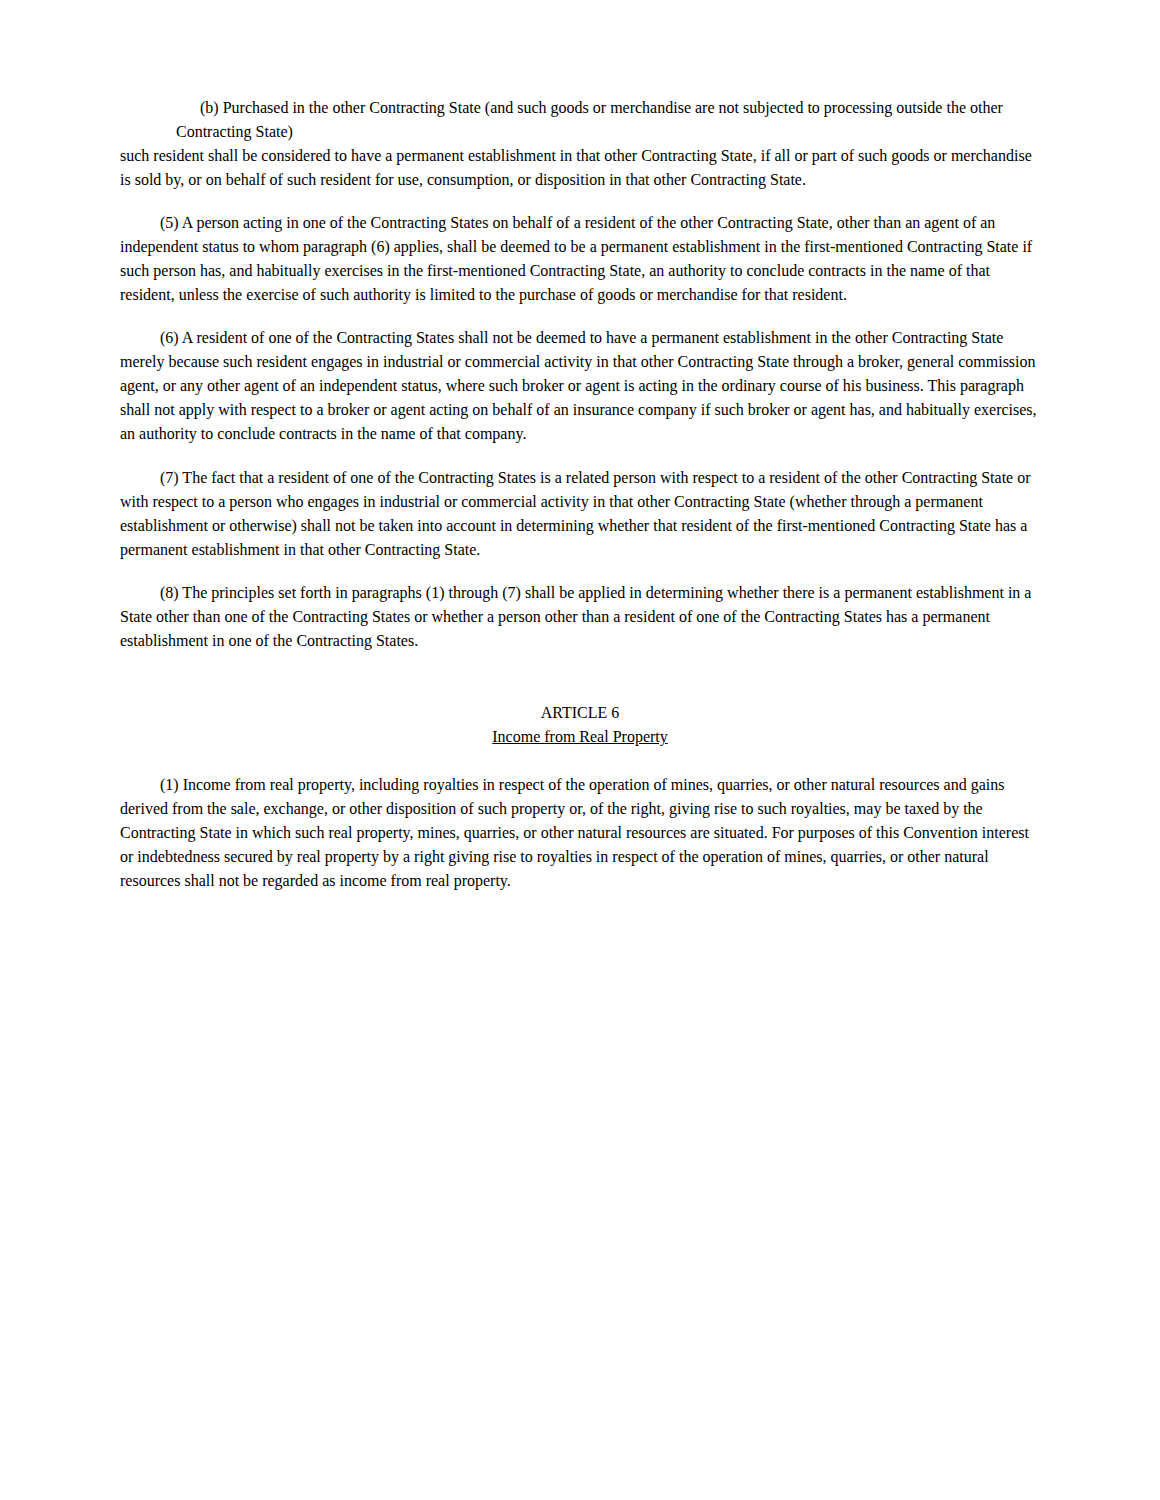(b) Purchased in the other Contracting State (and such goods or merchandise are not subjected to processing outside the other Contracting State)
such resident shall be considered to have a permanent establishment in that other Contracting State, if all or part of such goods or merchandise is sold by, or on behalf of such resident for use, consumption, or disposition in that other Contracting State.
(5) A person acting in one of the Contracting States on behalf of a resident of the other Contracting State, other than an agent of an independent status to whom paragraph (6) applies, shall be deemed to be a permanent establishment in the first-mentioned Contracting State if such person has, and habitually exercises in the first-mentioned Contracting State, an authority to conclude contracts in the name of that resident, unless the exercise of such authority is limited to the purchase of goods or merchandise for that resident.
(6) A resident of one of the Contracting States shall not be deemed to have a permanent establishment in the other Contracting State merely because such resident engages in industrial or commercial activity in that other Contracting State through a broker, general commission agent, or any other agent of an independent status, where such broker or agent is acting in the ordinary course of his business. This paragraph shall not apply with respect to a broker or agent acting on behalf of an insurance company if such broker or agent has, and habitually exercises, an authority to conclude contracts in the name of that company.
(7) The fact that a resident of one of the Contracting States is a related person with respect to a resident of the other Contracting State or with respect to a person who engages in industrial or commercial activity in that other Contracting State (whether through a permanent establishment or otherwise) shall not be taken into account in determining whether that resident of the first-mentioned Contracting State has a permanent establishment in that other Contracting State.
(8) The principles set forth in paragraphs (1) through (7) shall be applied in determining whether there is a permanent establishment in a State other than one of the Contracting States or whether a person other than a resident of one of the Contracting States has a permanent establishment in one of the Contracting States.
ARTICLE 6
Income from Real Property
(1) Income from real property, including royalties in respect of the operation of mines, quarries, or other natural resources and gains derived from the sale, exchange, or other disposition of such property or, of the right, giving rise to such royalties, may be taxed by the Contracting State in which such real property, mines, quarries, or other natural resources are situated. For purposes of this Convention interest or indebtedness secured by real property by a right giving rise to royalties in respect of the operation of mines, quarries, or other natural resources shall not be regarded as income from real property.